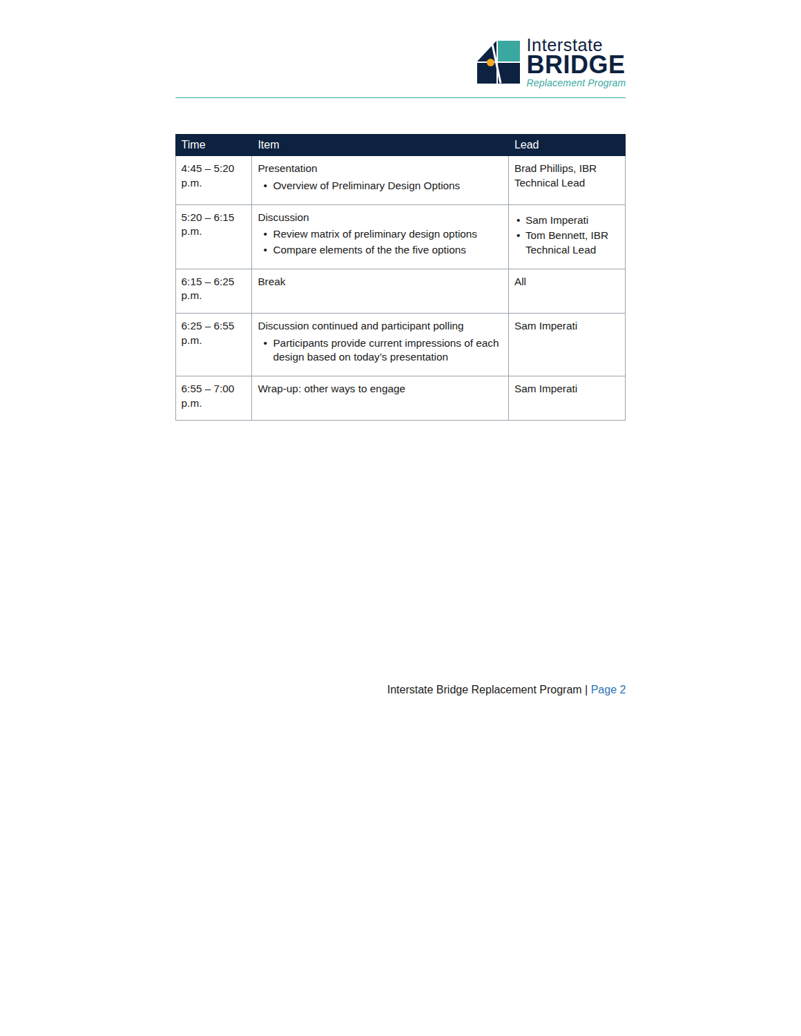Interstate
BRIDGE
Replacement Program
| Time | Item | Lead |
| --- | --- | --- |
| 4:45 – 5:20 p.m. | Presentation Overview of Preliminary Design Options | Brad Phillips, IBR Technical Lead |
| 5:20 – 6:15 p.m. | Discussion Review matrix of preliminary design options Compare elements of the the five options | Sam Imperati Tom Bennett, IBR Technical Lead |
| 6:15 – 6:25 p.m. | Break | All |
| 6:25 – 6:55 p.m. | Discussion continued and participant polling Participants provide current impressions of each design based on today’s presentation | Sam Imperati |
| 6:55 – 7:00 p.m. | Wrap-up: other ways to engage | Sam Imperati |
Interstate Bridge Replacement Program | Page 2